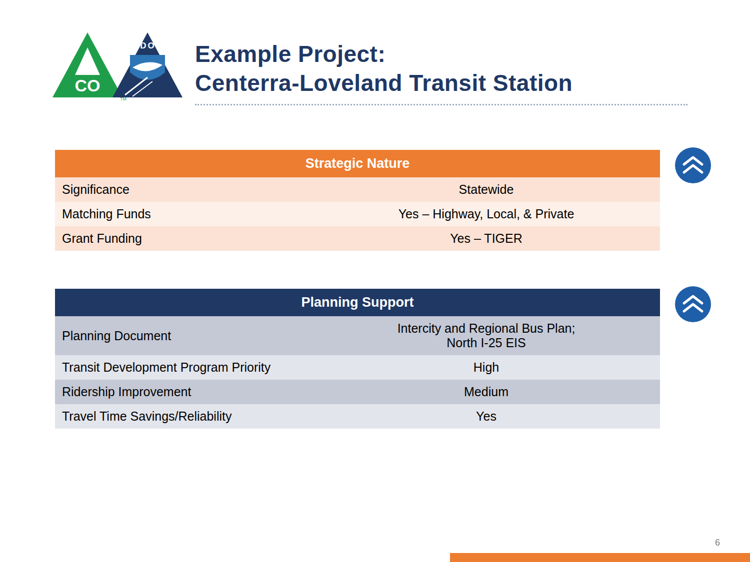CO TM CDOT
Example Project:
Centerra-Loveland Transit Station
| Strategic Nature |
| --- |
| Significance | Statewide |
| Matching Funds | Yes – Highway, Local, & Private |
| Grant Funding | Yes – TIGER |
| Planning Support |
| --- |
| Planning Document | Intercity and Regional Bus Plan; North I-25 EIS |
| Transit Development Program Priority | High |
| Ridership Improvement | Medium |
| Travel Time Savings/Reliability | Yes |
6